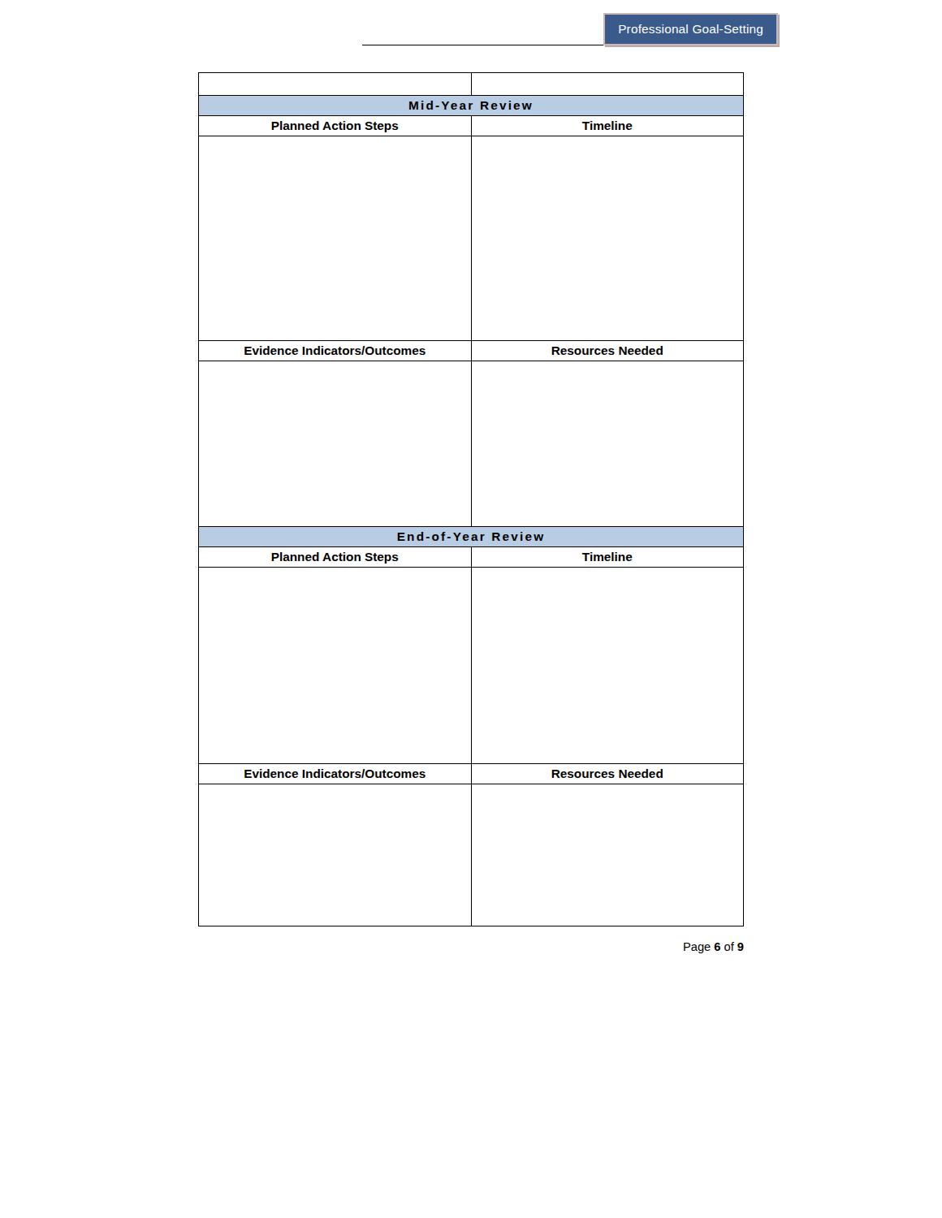Professional Goal-Setting
| Mid-Year Review |
| --- |
| Planned Action Steps | Timeline |
| Evidence Indicators/Outcomes | Resources Needed |
| End-of-Year Review |
| Planned Action Steps | Timeline |
| Evidence Indicators/Outcomes | Resources Needed |
Page 6 of 9